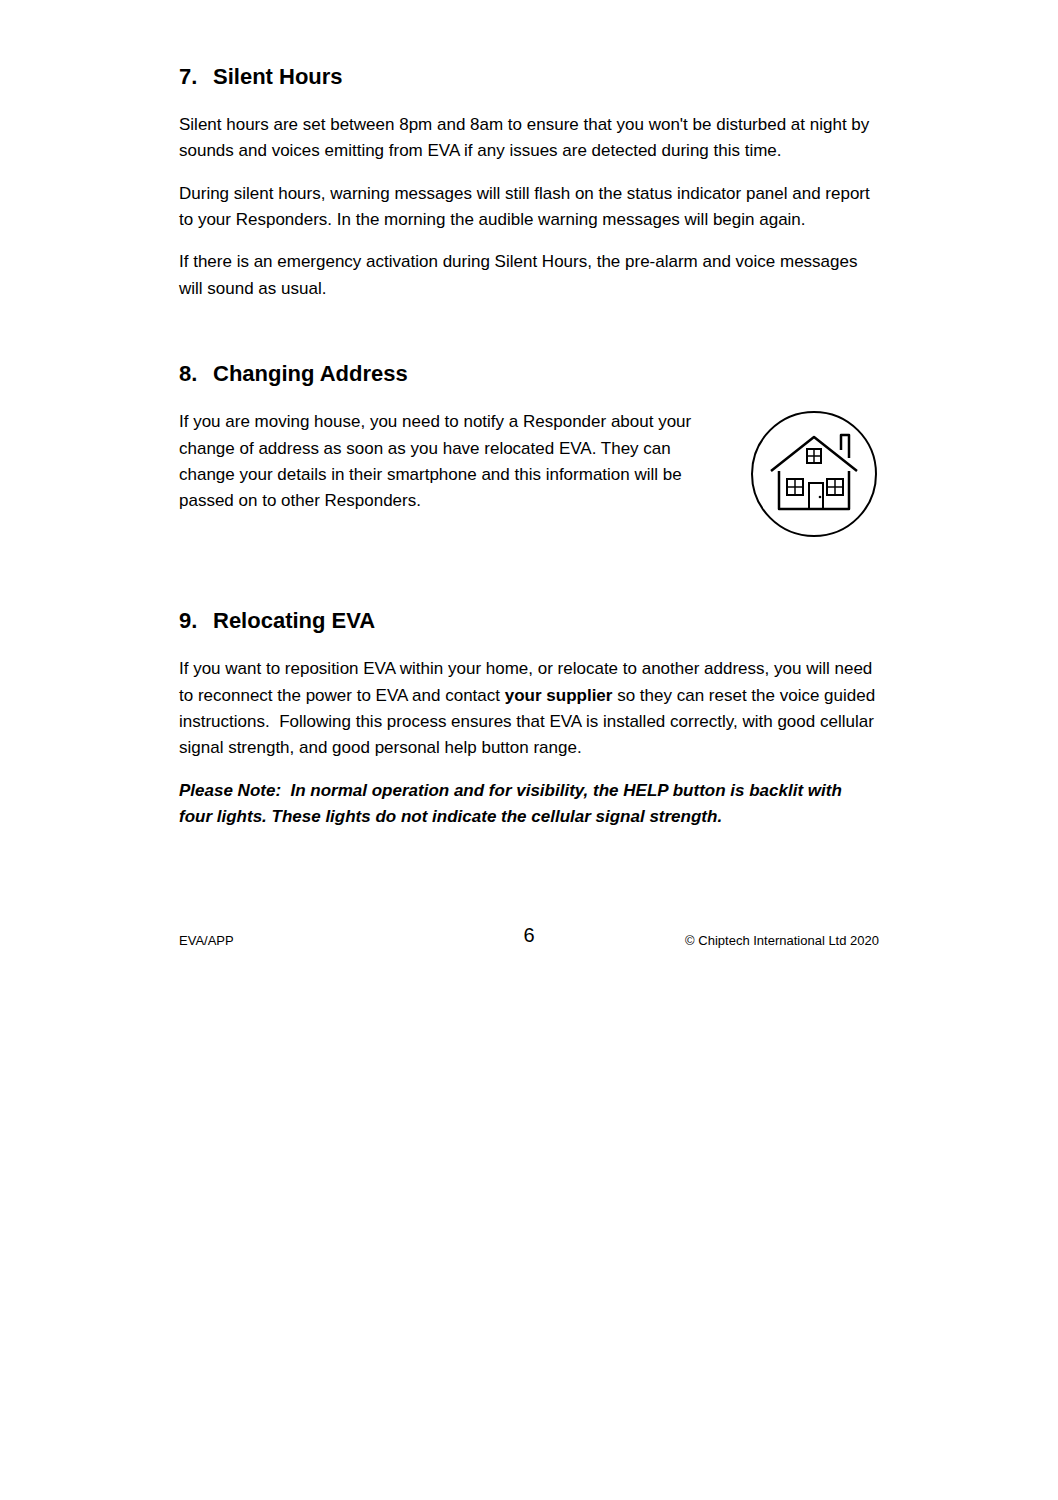7. Silent Hours
Silent hours are set between 8pm and 8am to ensure that you won't be disturbed at night by sounds and voices emitting from EVA if any issues are detected during this time.
During silent hours, warning messages will still flash on the status indicator panel and report to your Responders. In the morning the audible warning messages will begin again.
If there is an emergency activation during Silent Hours, the pre-alarm and voice messages will sound as usual.
8. Changing Address
If you are moving house, you need to notify a Responder about your change of address as soon as you have relocated EVA. They can change your details in their smartphone and this information will be passed on to other Responders.
9. Relocating EVA
If you want to reposition EVA within your home, or relocate to another address, you will need to reconnect the power to EVA and contact your supplier so they can reset the voice guided instructions. Following this process ensures that EVA is installed correctly, with good cellular signal strength, and good personal help button range.
Please Note: In normal operation and for visibility, the HELP button is backlit with four lights. These lights do not indicate the cellular signal strength.
EVA/APP
6
© Chiptech International Ltd 2020